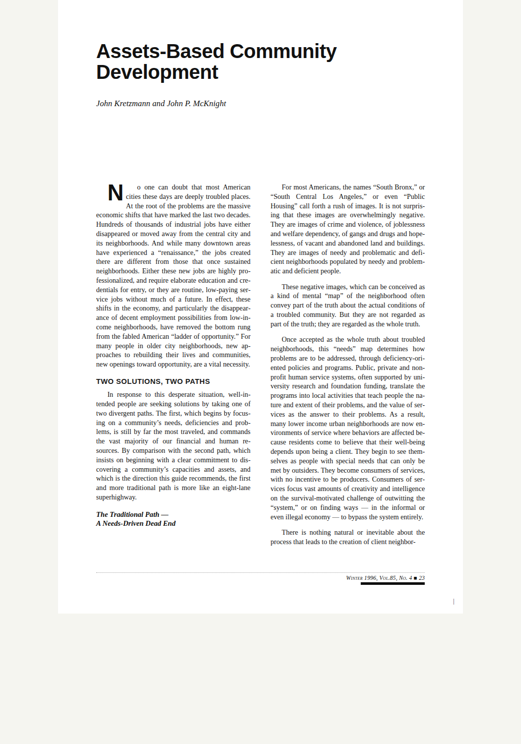Assets-Based Community Development
John Kretzmann and John P. McKnight
No one can doubt that most American cities these days are deeply troubled places. At the root of the problems are the massive economic shifts that have marked the last two decades. Hundreds of thousands of industrial jobs have either disappeared or moved away from the central city and its neighborhoods. And while many downtown areas have experienced a “renaissance,” the jobs created there are different from those that once sustained neighborhoods. Either these new jobs are highly professionalized, and require elaborate education and credentials for entry, or they are routine, low-paying service jobs without much of a future. In effect, these shifts in the economy, and particularly the disappearance of decent employment possibilities from low-income neighborhoods, have removed the bottom rung from the fabled American “ladder of opportunity.” For many people in older city neighborhoods, new approaches to rebuilding their lives and communities, new openings toward opportunity, are a vital necessity.
Two Solutions, Two Paths
In response to this desperate situation, well-intended people are seeking solutions by taking one of two divergent paths. The first, which begins by focusing on a community’s needs, deficiencies and problems, is still by far the most traveled, and commands the vast majority of our financial and human resources. By comparison with the second path, which insists on beginning with a clear commitment to discovering a community’s capacities and assets, and which is the direction this guide recommends, the first and more traditional path is more like an eight-lane superhighway.
The Traditional Path —
A Needs-Driven Dead End
For most Americans, the names “South Bronx,” or “South Central Los Angeles,” or even “Public Housing” call forth a rush of images. It is not surprising that these images are overwhelmingly negative. They are images of crime and violence, of joblessness and welfare dependency, of gangs and drugs and hopelessness, of vacant and abandoned land and buildings. They are images of needy and problematic and deficient neighborhoods populated by needy and problematic and deficient people.
These negative images, which can be conceived as a kind of mental “map” of the neighborhood often convey part of the truth about the actual conditions of a troubled community. But they are not regarded as part of the truth; they are regarded as the whole truth.
Once accepted as the whole truth about troubled neighborhoods, this “needs” map determines how problems are to be addressed, through deficiency-oriented policies and programs. Public, private and non-profit human service systems, often supported by university research and foundation funding, translate the programs into local activities that teach people the nature and extent of their problems, and the value of services as the answer to their problems. As a result, many lower income urban neighborhoods are now environments of service where behaviors are affected because residents come to believe that their well-being depends upon being a client. They begin to see themselves as people with special needs that can only be met by outsiders. They become consumers of services, with no incentive to be producers. Consumers of services focus vast amounts of creativity and intelligence on the survival-motivated challenge of outwitting the “system,” or on finding ways — in the informal or even illegal economy — to bypass the system entirely.
There is nothing natural or inevitable about the process that leads to the creation of client neighbor-
Winter 1996, Vol.85, No. 4 ■ 23
|